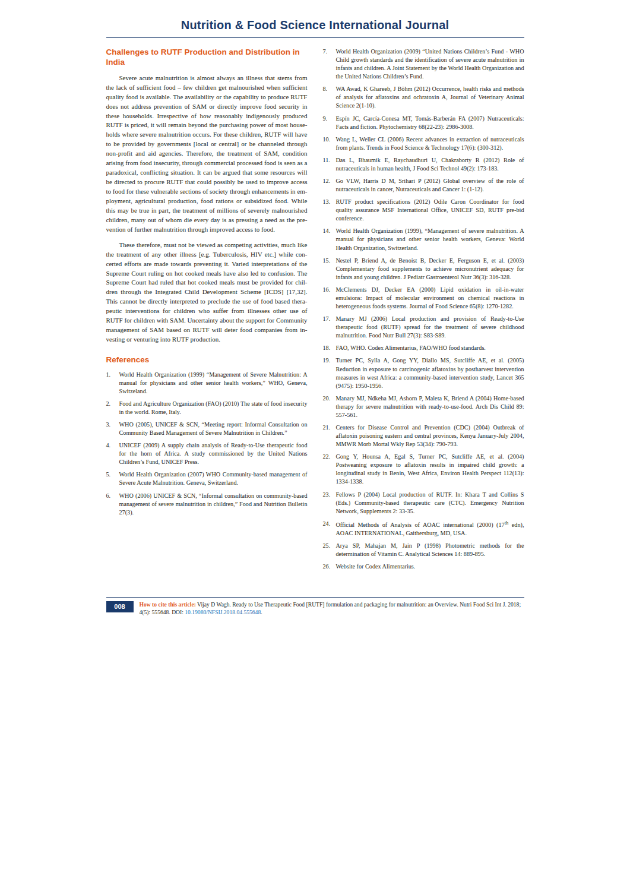Nutrition & Food Science International Journal
Challenges to RUTF Production and Distribution in India
Severe acute malnutrition is almost always an illness that stems from the lack of sufficient food – few children get malnourished when sufficient quality food is available. The availability or the capability to produce RUTF does not address prevention of SAM or directly improve food security in these households. Irrespective of how reasonably indigenously produced RUTF is priced, it will remain beyond the purchasing power of most households where severe malnutrition occurs. For these children, RUTF will have to be provided by governments [local or central] or be channeled through non-profit and aid agencies. Therefore, the treatment of SAM, condition arising from food insecurity, through commercial processed food is seen as a paradoxical, conflicting situation. It can be argued that some resources will be directed to procure RUTF that could possibly be used to improve access to food for these vulnerable sections of society through enhancements in employment, agricultural production, food rations or subsidized food. While this may be true in part, the treatment of millions of severely malnourished children, many out of whom die every day is as pressing a need as the prevention of further malnutrition through improved access to food.
These therefore, must not be viewed as competing activities, much like the treatment of any other illness [e.g. Tuberculosis, HIV etc.] while concerted efforts are made towards preventing it. Varied interpretations of the Supreme Court ruling on hot cooked meals have also led to confusion. The Supreme Court had ruled that hot cooked meals must be provided for children through the Integrated Child Development Scheme [ICDS] [17,32]. This cannot be directly interpreted to preclude the use of food based therapeutic interventions for children who suffer from illnesses other use of RUTF for children with SAM. Uncertainty about the support for Community management of SAM based on RUTF will deter food companies from investing or venturing into RUTF production.
References
World Health Organization (1999) “Management of Severe Malnutrition: A manual for physicians and other senior health workers,” WHO, Geneva, Switzeland.
Food and Agriculture Organization (FAO) (2010) The state of food insecurity in the world. Rome, Italy.
WHO (2005), UNICEF & SCN, “Meeting report: Informal Consultation on Community Based Management of Severe Malnutrition in Children.”
UNICEF (2009) A supply chain analysis of Ready-to-Use therapeutic food for the horn of Africa. A study commissioned by the United Nations Children’s Fund, UNICEF Press.
World Health Organization (2007) WHO Community-based management of Severe Acute Malnutrition. Geneva, Switzerland.
WHO (2006) UNICEF & SCN, “Informal consultation on community-based management of severe malnutrition in children,” Food and Nutrition Bulletin 27(3).
World Health Organization (2009) “United Nations Children’s Fund - WHO Child growth standards and the identification of severe acute malnutrition in infants and children. A Joint Statement by the World Health Organization and the United Nations Children’s Fund.
WA Awad, K Ghareeb, J Böhm (2012) Occurrence, health risks and methods of analysis for aflatoxins and ochratoxin A, Journal of Veterinary Animal Science 2(1-10).
Espín JC, García-Conesa MT, Tomás-Barberán FA (2007) Nutraceuticals: Facts and fiction. Phytochemistry 68(22-23): 2986-3008.
Wang L, Weller CL (2006) Recent advances in extraction of nutraceuticals from plants. Trends in Food Science & Technology 17(6): (300-312).
Das L, Bhaumik E, Raychaudhuri U, Chakraborty R (2012) Role of nutraceuticals in human health, J Food Sci Technol 49(2): 173-183.
Go VLW, Harris D M, Srihari P (2012) Global overview of the role of nutraceuticals in cancer, Nutraceuticals and Cancer 1: (1-12).
RUTF product specifications (2012) Odile Caron Coordinator for food quality assurance MSF International Office, UNICEF SD, RUTF pre-bid conference.
World Health Organization (1999), “Management of severe malnutrition. A manual for physicians and other senior health workers, Geneva: World Health Organization, Switzerland.
Nestel P, Briend A, de Benoist B, Decker E, Ferguson E, et al. (2003) Complementary food supplements to achieve micronutrient adequacy for infants and young children. J Pediatr Gastroenterol Nutr 36(3): 316-328.
McClements DJ, Decker EA (2000) Lipid oxidation in oil-in-water emulsions: Impact of molecular environment on chemical reactions in heterogeneous foods systems. Journal of Food Science 65(8): 1270-1282.
Manary MJ (2006) Local production and provision of Ready-to-Use therapeutic food (RUTF) spread for the treatment of severe childhood malnutrition. Food Nutr Bull 27(3): S83-S89.
FAO, WHO. Codex Alimentarius, FAO/WHO food standards.
Turner PC, Sylla A, Gong YY, Diallo MS, Sutcliffe AE, et al. (2005) Reduction in exposure to carcinogenic aflatoxins by postharvest intervention measures in west Africa: a community-based intervention study, Lancet 365 (9475): 1950-1956.
Manary MJ, Ndkeha MJ, Ashorn P, Maleta K, Briend A (2004) Home-based therapy for severe malnutrition with ready-to-use-food. Arch Dis Child 89: 557-561.
Centers for Disease Control and Prevention (CDC) (2004) Outbreak of aflatoxin poisoning eastern and central provinces, Kenya January-July 2004, MMWR Morb Mortal Wkly Rep 53(34): 790-793.
Gong Y, Hounsa A, Egal S, Turner PC, Sutcliffe AE, et al. (2004) Postweaning exposure to aflatoxin results in impaired child growth: a longitudinal study in Benin, West Africa, Environ Health Perspect 112(13): 1334-1338.
Fellows P (2004) Local production of RUTF. In: Khara T and Collins S (Eds.) Community-based therapeutic care (CTC). Emergency Nutrition Network, Supplements 2: 33-35.
Official Methods of Analysis of AOAC international (2000) (17th edn), AOAC INTERNATIONAL, Gaithersburg, MD, USA.
Arya SP, Mahajan M, Jain P (1998) Photometric methods for the determination of Vitamin C. Analytical Sciences 14: 889-895.
Website for Codex Alimentarius.
008
How to cite this article: Vijay D Wagh. Ready to Use Therapeutic Food [RUTF] formulation and packaging for malnutrition: an Overview. Nutri Food Sci Int J. 2018; 4(5): 555648. DOI: 10.19080/NFSIJ.2018.04.555648.